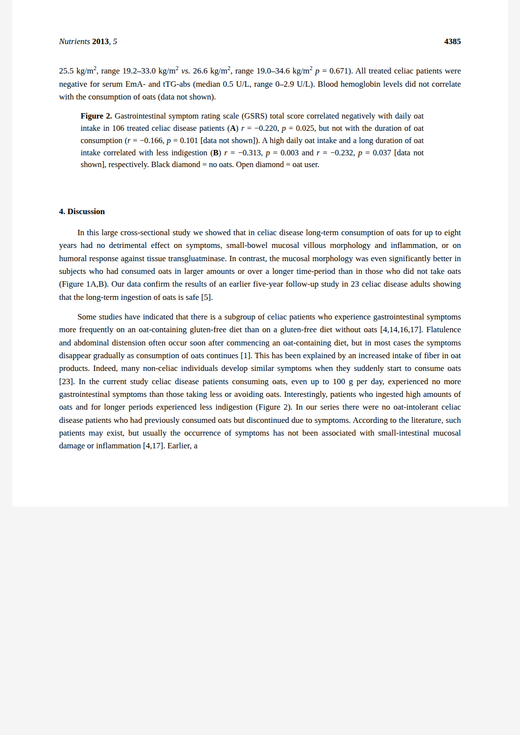Nutrients 2013, 5 4385
25.5 kg/m2, range 19.2–33.0 kg/m2 vs. 26.6 kg/m2, range 19.0–34.6 kg/m2 p = 0.671). All treated celiac patients were negative for serum EmA- and tTG-abs (median 0.5 U/L, range 0–2.9 U/L). Blood hemoglobin levels did not correlate with the consumption of oats (data not shown).
Figure 2. Gastrointestinal symptom rating scale (GSRS) total score correlated negatively with daily oat intake in 106 treated celiac disease patients (A) r = −0.220, p = 0.025, but not with the duration of oat consumption (r = −0.166, p = 0.101 [data not shown]). A high daily oat intake and a long duration of oat intake correlated with less indigestion (B) r = −0.313, p = 0.003 and r = −0.232, p = 0.037 [data not shown], respectively. Black diamond = no oats. Open diamond = oat user.
4. Discussion
In this large cross-sectional study we showed that in celiac disease long-term consumption of oats for up to eight years had no detrimental effect on symptoms, small-bowel mucosal villous morphology and inflammation, or on humoral response against tissue transgluatminase. In contrast, the mucosal morphology was even significantly better in subjects who had consumed oats in larger amounts or over a longer time-period than in those who did not take oats (Figure 1A,B). Our data confirm the results of an earlier five-year follow-up study in 23 celiac disease adults showing that the long-term ingestion of oats is safe [5].
Some studies have indicated that there is a subgroup of celiac patients who experience gastrointestinal symptoms more frequently on an oat-containing gluten-free diet than on a gluten-free diet without oats [4,14,16,17]. Flatulence and abdominal distension often occur soon after commencing an oat-containing diet, but in most cases the symptoms disappear gradually as consumption of oats continues [1]. This has been explained by an increased intake of fiber in oat products. Indeed, many non-celiac individuals develop similar symptoms when they suddenly start to consume oats [23]. In the current study celiac disease patients consuming oats, even up to 100 g per day, experienced no more gastrointestinal symptoms than those taking less or avoiding oats. Interestingly, patients who ingested high amounts of oats and for longer periods experienced less indigestion (Figure 2). In our series there were no oat-intolerant celiac disease patients who had previously consumed oats but discontinued due to symptoms. According to the literature, such patients may exist, but usually the occurrence of symptoms has not been associated with small-intestinal mucosal damage or inflammation [4,17]. Earlier, a